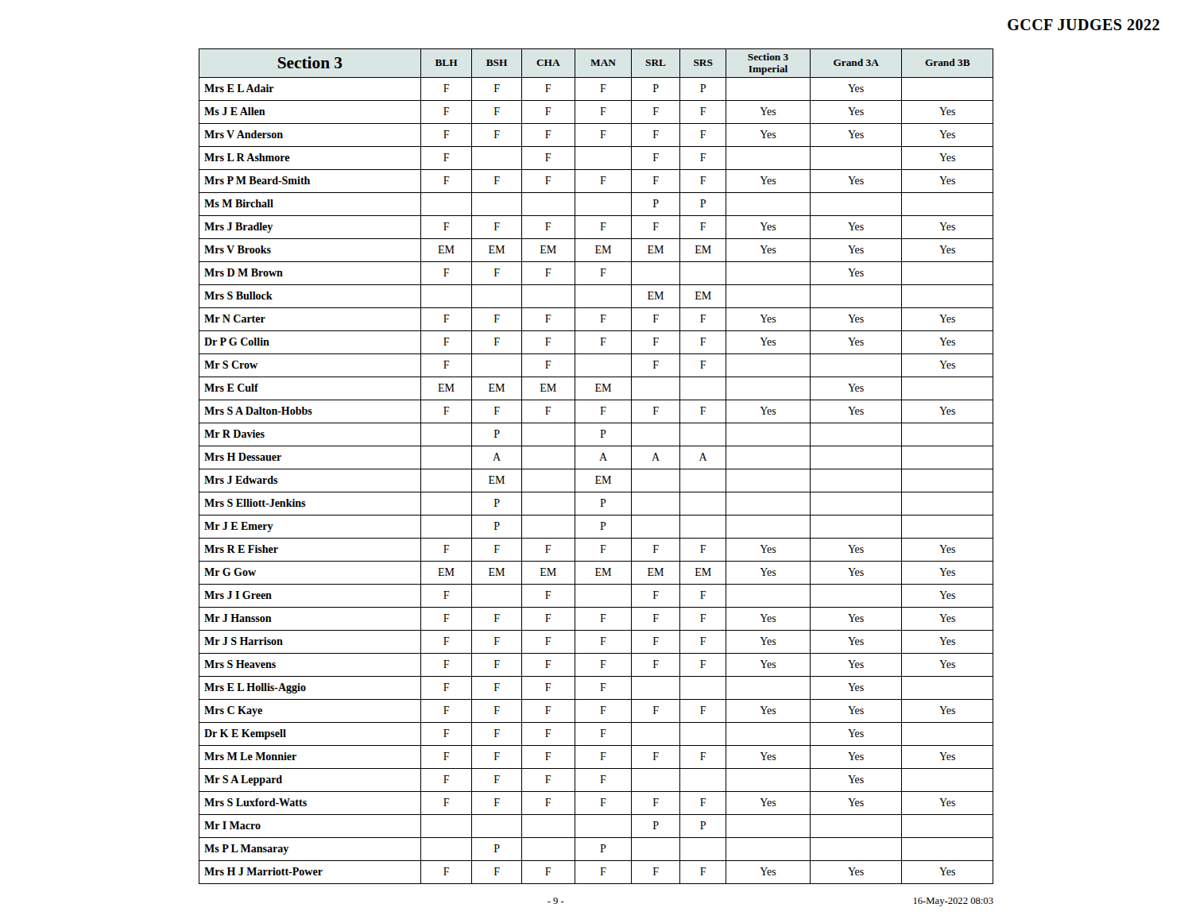GCCF JUDGES 2022
| Section 3 | BLH | BSH | CHA | MAN | SRL | SRS | Section 3 Imperial | Grand 3A | Grand 3B |
| --- | --- | --- | --- | --- | --- | --- | --- | --- | --- |
| Mrs E L Adair | F | F | F | F | P | P | | Yes | |
| Ms J E Allen | F | F | F | F | F | F | Yes | Yes | Yes |
| Mrs V Anderson | F | F | F | F | F | F | Yes | Yes | Yes |
| Mrs L R Ashmore | F | | F | | F | F | | | Yes |
| Mrs P M Beard-Smith | F | F | F | F | F | F | Yes | Yes | Yes |
| Ms M Birchall | | | | | P | P | | | |
| Mrs J Bradley | F | F | F | F | F | F | Yes | Yes | Yes |
| Mrs V Brooks | EM | EM | EM | EM | EM | EM | Yes | Yes | Yes |
| Mrs D M Brown | F | F | F | F | | | | Yes | |
| Mrs S Bullock | | | | | EM | EM | | | |
| Mr N Carter | F | F | F | F | F | F | Yes | Yes | Yes |
| Dr P G Collin | F | F | F | F | F | F | Yes | Yes | Yes |
| Mr S Crow | F | | F | | F | F | | | Yes |
| Mrs E Culf | EM | EM | EM | EM | | | | Yes | |
| Mrs S A Dalton-Hobbs | F | F | F | F | F | F | Yes | Yes | Yes |
| Mr R Davies | | P | | P | | | | | |
| Mrs H Dessauer | | A | | A | A | A | | | |
| Mrs J Edwards | | EM | | EM | | | | | |
| Mrs S Elliott-Jenkins | | P | | P | | | | | |
| Mr J E Emery | | P | | P | | | | | |
| Mrs R E Fisher | F | F | F | F | F | F | Yes | Yes | Yes |
| Mr G Gow | EM | EM | EM | EM | EM | EM | Yes | Yes | Yes |
| Mrs J I Green | F | | F | | F | F | | | Yes |
| Mr J Hansson | F | F | F | F | F | F | Yes | Yes | Yes |
| Mr J S Harrison | F | F | F | F | F | F | Yes | Yes | Yes |
| Mrs S Heavens | F | F | F | F | F | F | Yes | Yes | Yes |
| Mrs E L Hollis-Aggio | F | F | F | F | | | | Yes | |
| Mrs C Kaye | F | F | F | F | F | F | Yes | Yes | Yes |
| Dr K E Kempsell | F | F | F | F | | | | Yes | |
| Mrs M Le Monnier | F | F | F | F | F | F | Yes | Yes | Yes |
| Mr S A Leppard | F | F | F | F | | | | Yes | |
| Mrs S Luxford-Watts | F | F | F | F | F | F | Yes | Yes | Yes |
| Mr I Macro | | | | | P | P | | | |
| Ms P L Mansaray | | P | | P | | | | | |
| Mrs H J Marriott-Power | F | F | F | F | F | F | Yes | Yes | Yes |
- 9 - 16-May-2022 08:03